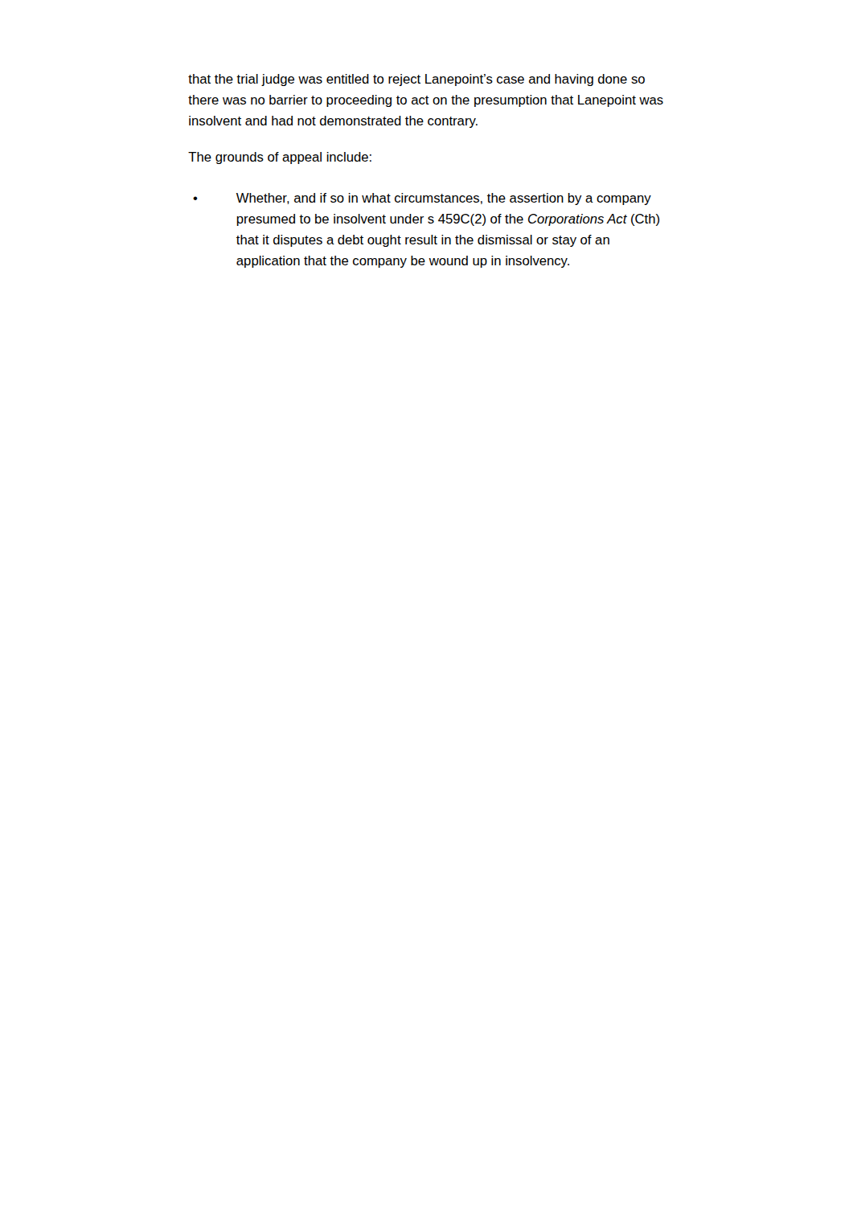that the trial judge was entitled to reject Lanepoint’s case and having done so there was no barrier to proceeding to act on the presumption that Lanepoint was insolvent and had not demonstrated the contrary.
The grounds of appeal include:
•
Whether, and if so in what circumstances, the assertion by a company presumed to be insolvent under s 459C(2) of the Corporations Act (Cth) that it disputes a debt ought result in the dismissal or stay of an application that the company be wound up in insolvency.